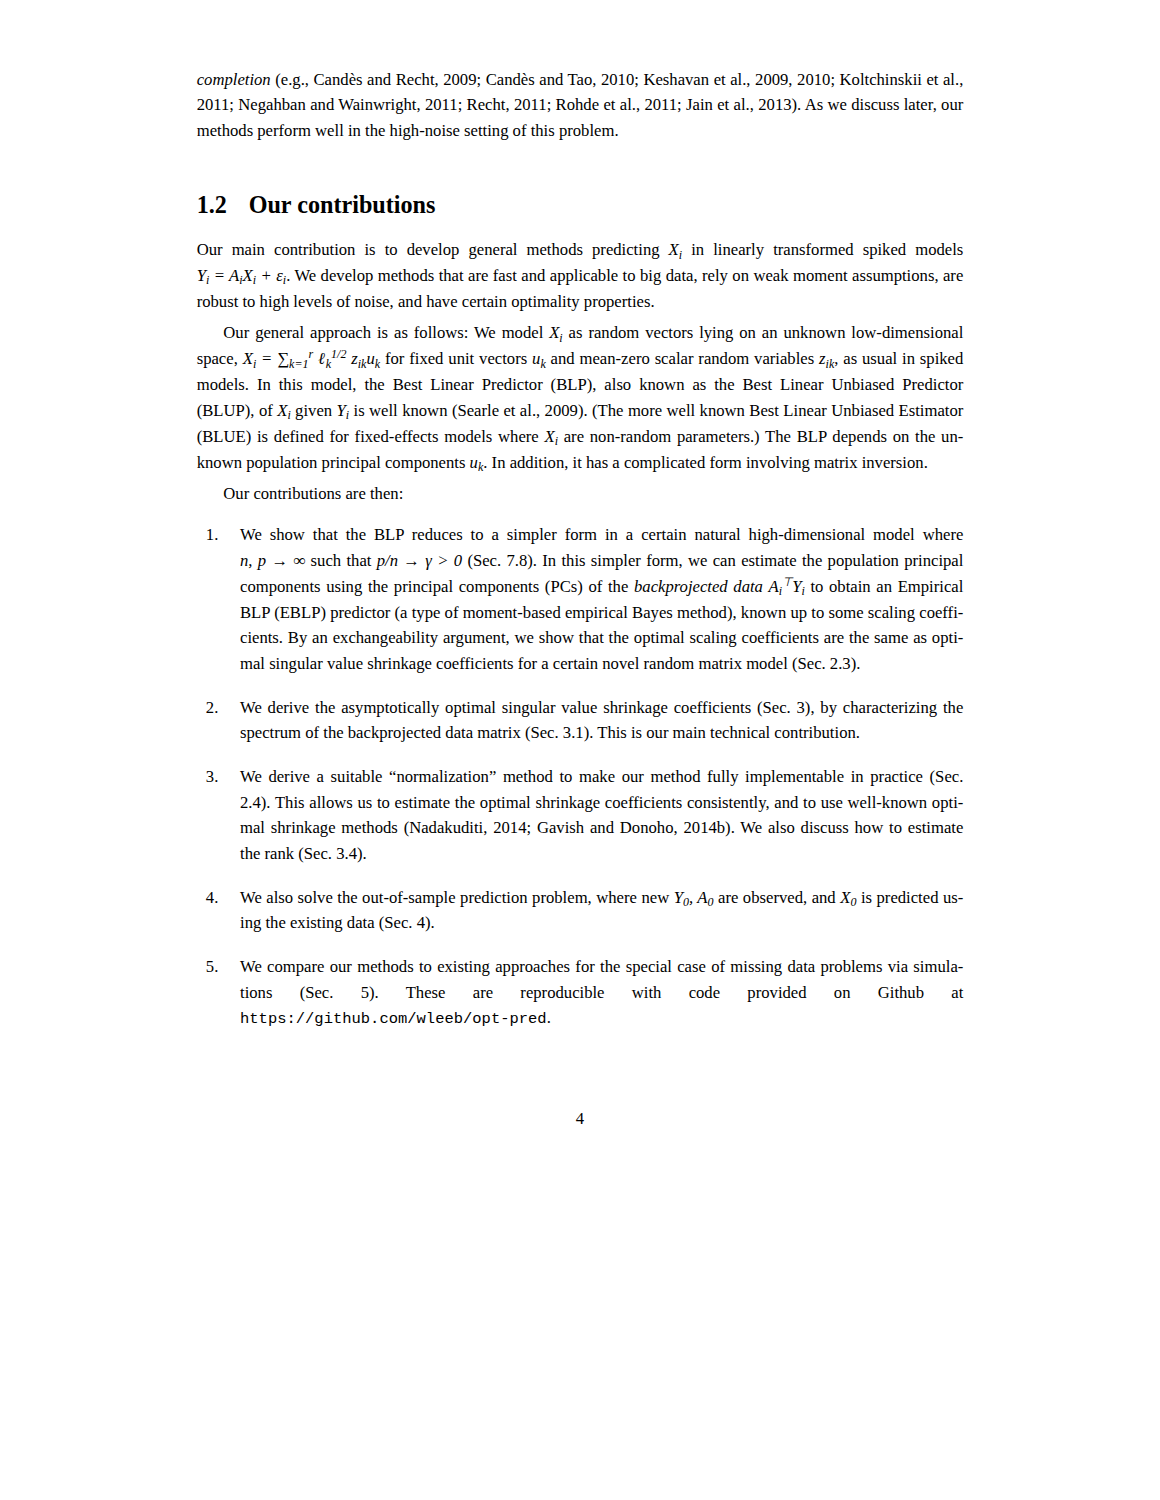completion (e.g., Candès and Recht, 2009; Candès and Tao, 2010; Keshavan et al., 2009, 2010; Koltchinskii et al., 2011; Negahban and Wainwright, 2011; Recht, 2011; Rohde et al., 2011; Jain et al., 2013). As we discuss later, our methods perform well in the high-noise setting of this problem.
1.2 Our contributions
Our main contribution is to develop general methods predicting Xi in linearly transformed spiked models Yi = AiXi + εi. We develop methods that are fast and applicable to big data, rely on weak moment assumptions, are robust to high levels of noise, and have certain optimality properties.
Our general approach is as follows: We model Xi as random vectors lying on an unknown low-dimensional space, Xi = ∑k=1r ℓk1/2 zikuk for fixed unit vectors uk and mean-zero scalar random variables zik, as usual in spiked models. In this model, the Best Linear Predictor (BLP), also known as the Best Linear Unbiased Predictor (BLUP), of Xi given Yi is well known (Searle et al., 2009). (The more well known Best Linear Unbiased Estimator (BLUE) is defined for fixed-effects models where Xi are non-random parameters.) The BLP depends on the unknown population principal components uk. In addition, it has a complicated form involving matrix inversion.
Our contributions are then:
We show that the BLP reduces to a simpler form in a certain natural high-dimensional model where n, p → ∞ such that p/n → γ > 0 (Sec. 7.8). In this simpler form, we can estimate the population principal components using the principal components (PCs) of the backprojected data Ai⊤Yi to obtain an Empirical BLP (EBLP) predictor (a type of moment-based empirical Bayes method), known up to some scaling coefficients. By an exchangeability argument, we show that the optimal scaling coefficients are the same as optimal singular value shrinkage coefficients for a certain novel random matrix model (Sec. 2.3).
We derive the asymptotically optimal singular value shrinkage coefficients (Sec. 3), by characterizing the spectrum of the backprojected data matrix (Sec. 3.1). This is our main technical contribution.
We derive a suitable “normalization” method to make our method fully implementable in practice (Sec. 2.4). This allows us to estimate the optimal shrinkage coefficients consistently, and to use well-known optimal shrinkage methods (Nadakuditi, 2014; Gavish and Donoho, 2014b). We also discuss how to estimate the rank (Sec. 3.4).
We also solve the out-of-sample prediction problem, where new Y0, A0 are observed, and X0 is predicted using the existing data (Sec. 4).
We compare our methods to existing approaches for the special case of missing data problems via simulations (Sec. 5). These are reproducible with code provided on Github at https://github.com/wleeb/opt-pred.
4